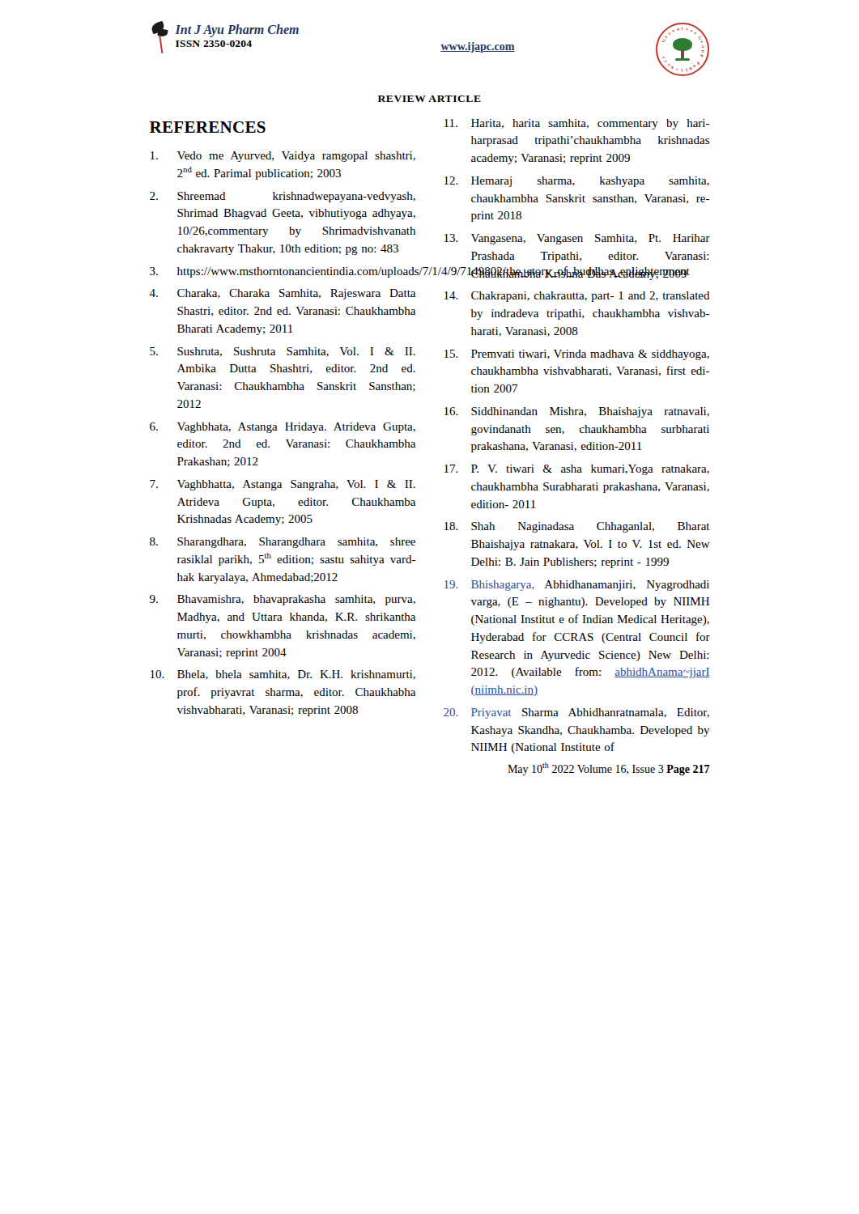Int J Ayu Pharm Chem
ISSN 2350-0204
www.ijapc.com
G r e e n t r e e G r o u p P u b l i s h e r s
REVIEW ARTICLE
REFERENCES
1. Vedo me Ayurved, Vaidya ramgopal shashtri, 2nd ed. Parimal publication; 2003
2. Shreemad krishnadwepayana-vedvyash, Shrimad Bhagvad Geeta, vibhutiyoga adhyaya, 10/26,commentary by Shrimadvishvanath chakravarty Thakur, 10th edition; pg no: 483
3. https://www.msthorntonancientindia.com/uploads/7/1/4/9/7149802/the_story_of_buddhas_enlightenment
4. Charaka, Charaka Samhita, Rajeswara Datta Shastri, editor. 2nd ed. Varanasi: Chaukhambha Bharati Academy; 2011
5. Sushruta, Sushruta Samhita, Vol. I & II. Ambika Dutta Shashtri, editor. 2nd ed. Varanasi: Chaukhambha Sanskrit Sansthan; 2012
6. Vaghbhata, Astanga Hridaya. Atrideva Gupta, editor. 2nd ed. Varanasi: Chaukhambha Prakashan; 2012
7. Vaghbhatta, Astanga Sangraha, Vol. I & II. Atrideva Gupta, editor. Chaukhamba Krishnadas Academy; 2005
8. Sharangdhara, Sharangdhara samhita, shree rasiklal parikh, 5th edition; sastu sahitya vardhak karyalaya, Ahmedabad;2012
9. Bhavamishra, bhavaprakasha samhita, purva, Madhya, and Uttara khanda, K.R. shrikantha murti, chowkhambha krishnadas academi, Varanasi; reprint 2004
10. Bhela, bhela samhita, Dr. K.H. krishnamurti, prof. priyavrat sharma, editor. Chaukhabha vishvabharati, Varanasi; reprint 2008
11. Harita, harita samhita, commentary by hariharprasad tripathi’chaukhambha krishnadas academy; Varanasi; reprint 2009
12. Hemaraj sharma, kashyapa samhita, chaukhambha Sanskrit sansthan, Varanasi, reprint 2018
13. Vangasena, Vangasen Samhita, Pt. Harihar Prashada Tripathi, editor. Varanasi: Chaukhambha Krishna Das Academy; 2009
14. Chakrapani, chakrautta, part- 1 and 2, translated by indradeva tripathi, chaukhambha vishvabharati, Varanasi, 2008
15. Premvati tiwari, Vrinda madhava & siddhayoga, chaukhambha vishvabharati, Varanasi, first edition 2007
16. Siddhinandan Mishra, Bhaishajya ratnavali, govindanath sen, chaukhambha surbharati prakashana, Varanasi, edition-2011
17. P. V. tiwari & asha kumari,Yoga ratnakara, chaukhambha Surabharati prakashana, Varanasi, edition- 2011
18. Shah Naginadasa Chhaganlal, Bharat Bhaishajya ratnakara, Vol. I to V. 1st ed. New Delhi: B. Jain Publishers; reprint - 1999
19. Bhishagarya, Abhidhanamanjiri, Nyagrodhadi varga, (E – nighantu). Developed by NIIMH (National Institut e of Indian Medical Heritage), Hyderabad for CCRAS (Central Council for Research in Ayurvedic Science) New Delhi: 2012. (Available from: abhidhAnama~jjarI (niimh.nic.in)
20. Priyavat Sharma Abhidhanratnamala, Editor, Kashaya Skandha, Chaukhamba. Developed by NIIMH (National Institute of
May 10th 2022 Volume 16, Issue 3 Page 217